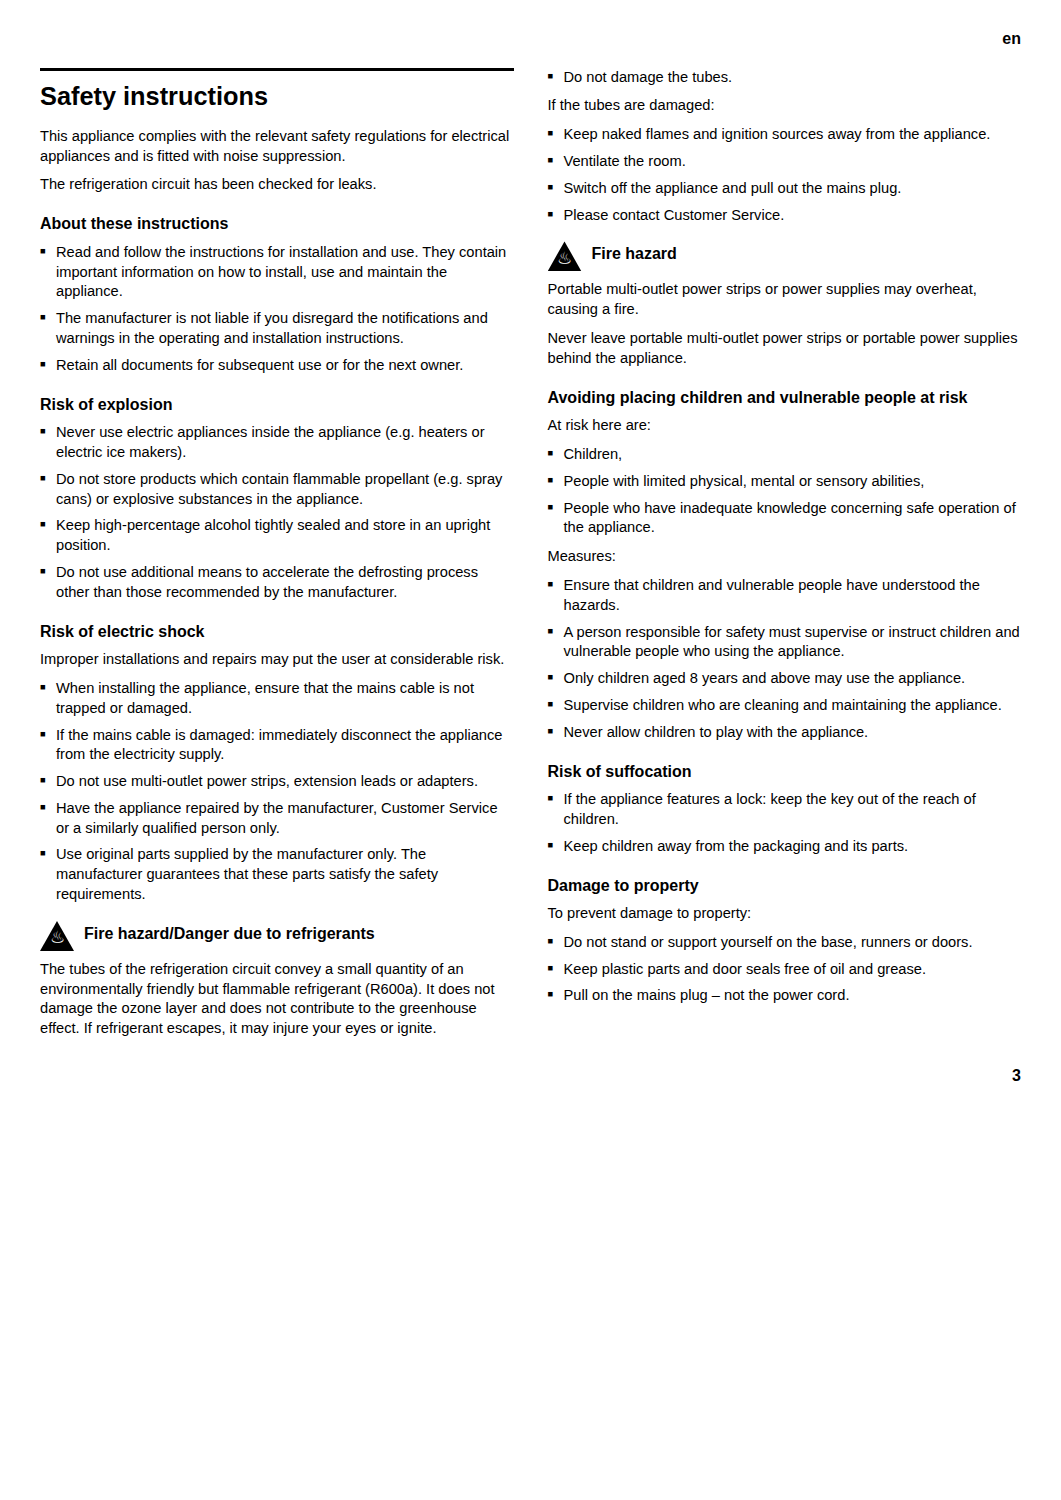en
Safety instructions
This appliance complies with the relevant safety regulations for electrical appliances and is fitted with noise suppression.
The refrigeration circuit has been checked for leaks.
About these instructions
Read and follow the instructions for installation and use. They contain important information on how to install, use and maintain the appliance.
The manufacturer is not liable if you disregard the notifications and warnings in the operating and installation instructions.
Retain all documents for subsequent use or for the next owner.
Risk of explosion
Never use electric appliances inside the appliance (e.g. heaters or electric ice makers).
Do not store products which contain flammable propellant (e.g. spray cans) or explosive substances in the appliance.
Keep high-percentage alcohol tightly sealed and store in an upright position.
Do not use additional means to accelerate the defrosting process other than those recommended by the manufacturer.
Risk of electric shock
Improper installations and repairs may put the user at considerable risk.
When installing the appliance, ensure that the mains cable is not trapped or damaged.
If the mains cable is damaged: immediately disconnect the appliance from the electricity supply.
Do not use multi-outlet power strips, extension leads or adapters.
Have the appliance repaired by the manufacturer, Customer Service or a similarly qualified person only.
Use original parts supplied by the manufacturer only. The manufacturer guarantees that these parts satisfy the safety requirements.
♨
Fire hazard/Danger due to refrigerants
The tubes of the refrigeration circuit convey a small quantity of an environmentally friendly but flammable refrigerant (R600a). It does not damage the ozone layer and does not contribute to the greenhouse effect. If refrigerant escapes, it may injure your eyes or ignite.
Do not damage the tubes.
If the tubes are damaged:
Keep naked flames and ignition sources away from the appliance.
Ventilate the room.
Switch off the appliance and pull out the mains plug.
Please contact Customer Service.
♨
Fire hazard
Portable multi-outlet power strips or power supplies may overheat, causing a fire.
Never leave portable multi-outlet power strips or portable power supplies behind the appliance.
Avoiding placing children and vulnerable people at risk
At risk here are:
Children,
People with limited physical, mental or sensory abilities,
People who have inadequate knowledge concerning safe operation of the appliance.
Measures:
Ensure that children and vulnerable people have understood the hazards.
A person responsible for safety must supervise or instruct children and vulnerable people who using the appliance.
Only children aged 8 years and above may use the appliance.
Supervise children who are cleaning and maintaining the appliance.
Never allow children to play with the appliance.
Risk of suffocation
If the appliance features a lock: keep the key out of the reach of children.
Keep children away from the packaging and its parts.
Damage to property
To prevent damage to property:
Do not stand or support yourself on the base, runners or doors.
Keep plastic parts and door seals free of oil and grease.
Pull on the mains plug – not the power cord.
3